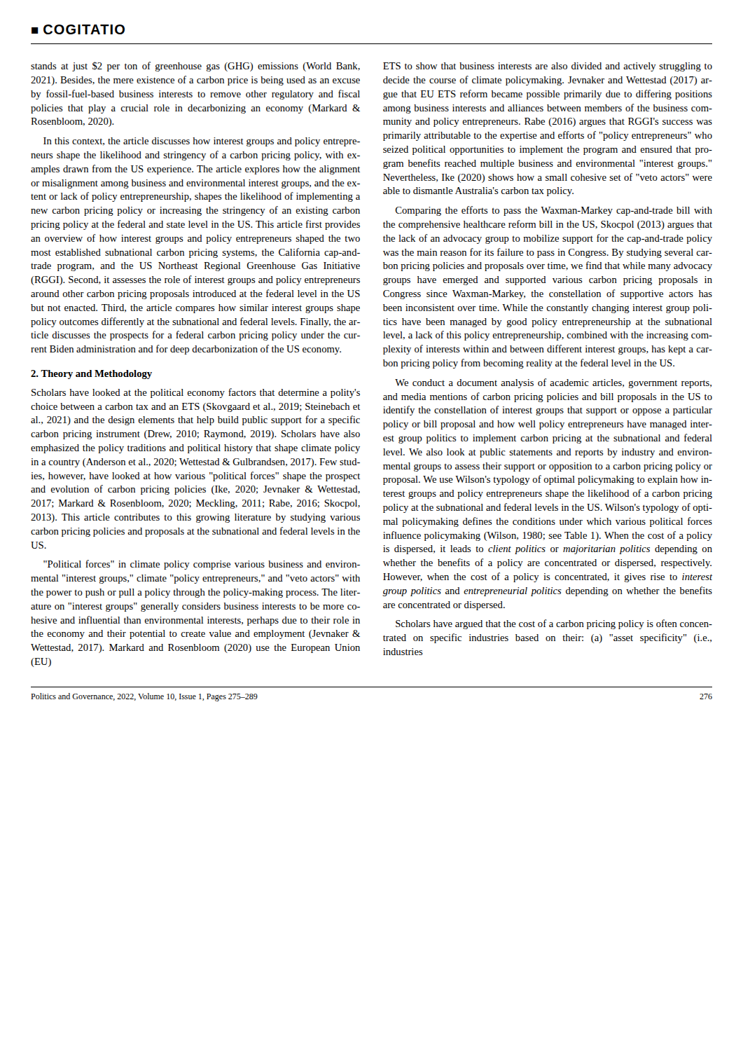■COGITATIO
stands at just $2 per ton of greenhouse gas (GHG) emissions (World Bank, 2021). Besides, the mere existence of a carbon price is being used as an excuse by fossil-fuel-based business interests to remove other regulatory and fiscal policies that play a crucial role in decarbonizing an economy (Markard & Rosenbloom, 2020).
In this context, the article discusses how interest groups and policy entrepreneurs shape the likelihood and stringency of a carbon pricing policy, with examples drawn from the US experience. The article explores how the alignment or misalignment among business and environmental interest groups, and the extent or lack of policy entrepreneurship, shapes the likelihood of implementing a new carbon pricing policy or increasing the stringency of an existing carbon pricing policy at the federal and state level in the US. This article first provides an overview of how interest groups and policy entrepreneurs shaped the two most established subnational carbon pricing systems, the California cap-and-trade program, and the US Northeast Regional Greenhouse Gas Initiative (RGGI). Second, it assesses the role of interest groups and policy entrepreneurs around other carbon pricing proposals introduced at the federal level in the US but not enacted. Third, the article compares how similar interest groups shape policy outcomes differently at the subnational and federal levels. Finally, the article discusses the prospects for a federal carbon pricing policy under the current Biden administration and for deep decarbonization of the US economy.
2. Theory and Methodology
Scholars have looked at the political economy factors that determine a polity's choice between a carbon tax and an ETS (Skovgaard et al., 2019; Steinebach et al., 2021) and the design elements that help build public support for a specific carbon pricing instrument (Drew, 2010; Raymond, 2019). Scholars have also emphasized the policy traditions and political history that shape climate policy in a country (Anderson et al., 2020; Wettestad & Gulbrandsen, 2017). Few studies, however, have looked at how various "political forces" shape the prospect and evolution of carbon pricing policies (Ike, 2020; Jevnaker & Wettestad, 2017; Markard & Rosenbloom, 2020; Meckling, 2011; Rabe, 2016; Skocpol, 2013). This article contributes to this growing literature by studying various carbon pricing policies and proposals at the subnational and federal levels in the US.
"Political forces" in climate policy comprise various business and environmental "interest groups," climate "policy entrepreneurs," and "veto actors" with the power to push or pull a policy through the policy-making process. The literature on "interest groups" generally considers business interests to be more cohesive and influential than environmental interests, perhaps due to their role in the economy and their potential to create value and employment (Jevnaker & Wettestad, 2017). Markard and Rosenbloom (2020) use the European Union (EU)
ETS to show that business interests are also divided and actively struggling to decide the course of climate policymaking. Jevnaker and Wettestad (2017) argue that EU ETS reform became possible primarily due to differing positions among business interests and alliances between members of the business community and policy entrepreneurs. Rabe (2016) argues that RGGI's success was primarily attributable to the expertise and efforts of "policy entrepreneurs" who seized political opportunities to implement the program and ensured that program benefits reached multiple business and environmental "interest groups." Nevertheless, Ike (2020) shows how a small cohesive set of "veto actors" were able to dismantle Australia's carbon tax policy.
Comparing the efforts to pass the Waxman-Markey cap-and-trade bill with the comprehensive healthcare reform bill in the US, Skocpol (2013) argues that the lack of an advocacy group to mobilize support for the cap-and-trade policy was the main reason for its failure to pass in Congress. By studying several carbon pricing policies and proposals over time, we find that while many advocacy groups have emerged and supported various carbon pricing proposals in Congress since Waxman-Markey, the constellation of supportive actors has been inconsistent over time. While the constantly changing interest group politics have been managed by good policy entrepreneurship at the subnational level, a lack of this policy entrepreneurship, combined with the increasing complexity of interests within and between different interest groups, has kept a carbon pricing policy from becoming reality at the federal level in the US.
We conduct a document analysis of academic articles, government reports, and media mentions of carbon pricing policies and bill proposals in the US to identify the constellation of interest groups that support or oppose a particular policy or bill proposal and how well policy entrepreneurs have managed interest group politics to implement carbon pricing at the subnational and federal level. We also look at public statements and reports by industry and environmental groups to assess their support or opposition to a carbon pricing policy or proposal. We use Wilson's typology of optimal policymaking to explain how interest groups and policy entrepreneurs shape the likelihood of a carbon pricing policy at the subnational and federal levels in the US. Wilson's typology of optimal policymaking defines the conditions under which various political forces influence policymaking (Wilson, 1980; see Table 1). When the cost of a policy is dispersed, it leads to client politics or majoritarian politics depending on whether the benefits of a policy are concentrated or dispersed, respectively. However, when the cost of a policy is concentrated, it gives rise to interest group politics and entrepreneurial politics depending on whether the benefits are concentrated or dispersed.
Scholars have argued that the cost of a carbon pricing policy is often concentrated on specific industries based on their: (a) "asset specificity" (i.e., industries
Politics and Governance, 2022, Volume 10, Issue 1, Pages 275–289 276